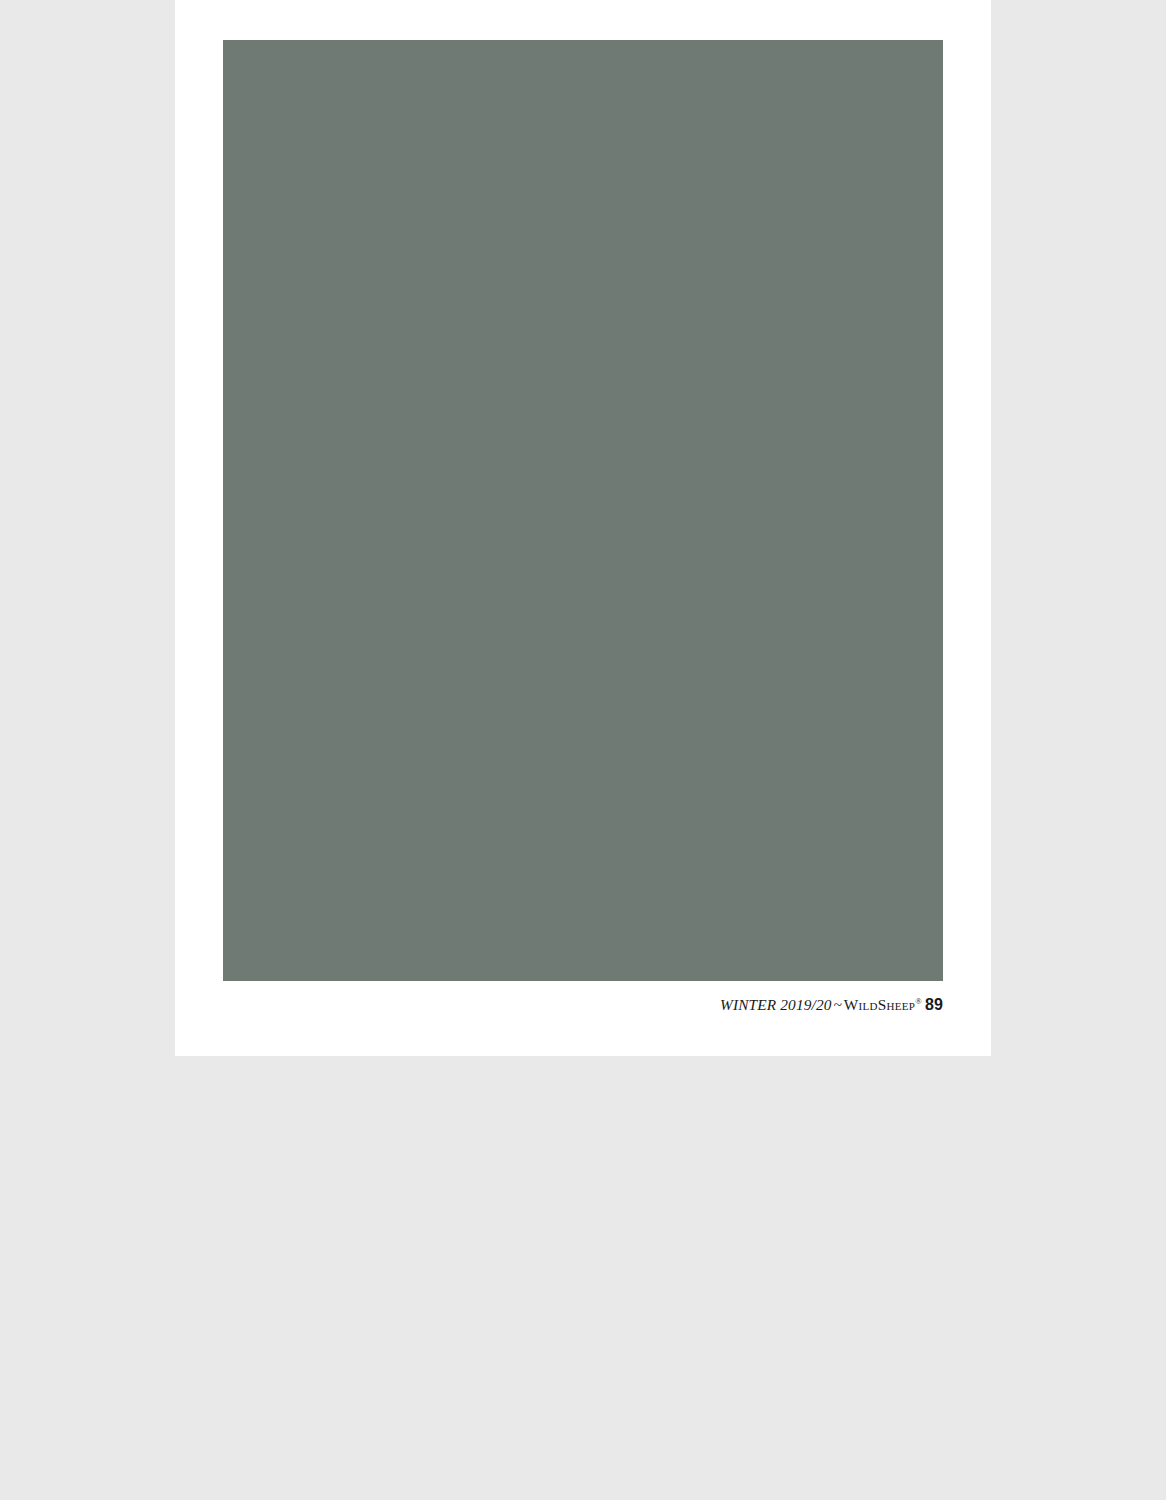Two full-curl ram skulls secured beneath a cargo net on a packed load, with saddle horses and a stormy mountain backdrop.
WINTER 2019/20~WildSheep®89